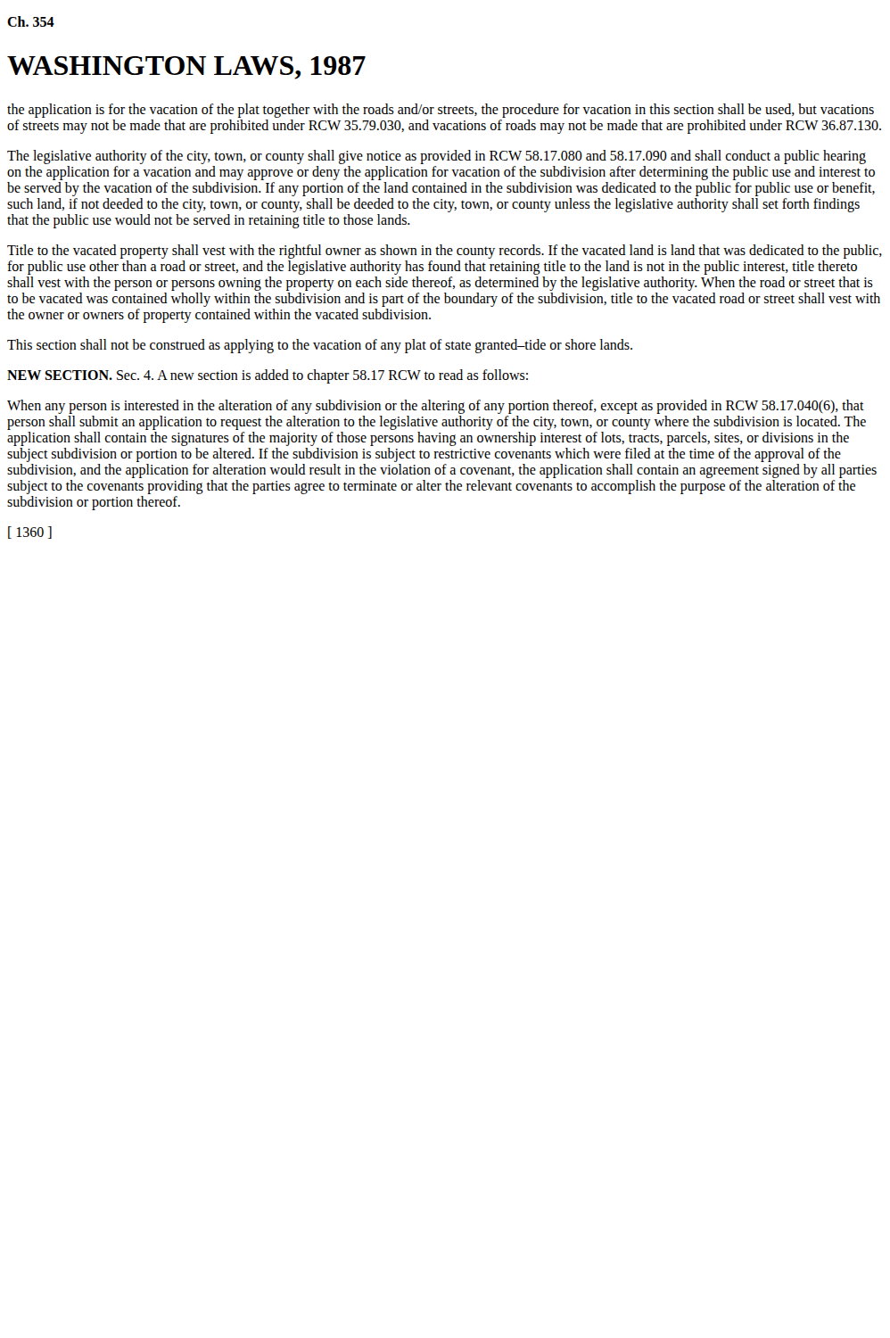Ch. 354
WASHINGTON LAWS, 1987
the application is for the vacation of the plat together with the roads and/or streets, the procedure for vacation in this section shall be used, but vacations of streets may not be made that are prohibited under RCW 35.79.030, and vacations of roads may not be made that are prohibited under RCW 36.87.130.
The legislative authority of the city, town, or county shall give notice as provided in RCW 58.17.080 and 58.17.090 and shall conduct a public hearing on the application for a vacation and may approve or deny the application for vacation of the subdivision after determining the public use and interest to be served by the vacation of the subdivision. If any portion of the land contained in the subdivision was dedicated to the public for public use or benefit, such land, if not deeded to the city, town, or county, shall be deeded to the city, town, or county unless the legislative authority shall set forth findings that the public use would not be served in retaining title to those lands.
Title to the vacated property shall vest with the rightful owner as shown in the county records. If the vacated land is land that was dedicated to the public, for public use other than a road or street, and the legislative authority has found that retaining title to the land is not in the public interest, title thereto shall vest with the person or persons owning the property on each side thereof, as determined by the legislative authority. When the road or street that is to be vacated was contained wholly within the subdivision and is part of the boundary of the subdivision, title to the vacated road or street shall vest with the owner or owners of property contained within the vacated subdivision.
This section shall not be construed as applying to the vacation of any plat of state granted–tide or shore lands.
NEW SECTION. Sec. 4. A new section is added to chapter 58.17 RCW to read as follows:
When any person is interested in the alteration of any subdivision or the altering of any portion thereof, except as provided in RCW 58.17.040(6), that person shall submit an application to request the alteration to the legislative authority of the city, town, or county where the subdivision is located. The application shall contain the signatures of the majority of those persons having an ownership interest of lots, tracts, parcels, sites, or divisions in the subject subdivision or portion to be altered. If the subdivision is subject to restrictive covenants which were filed at the time of the approval of the subdivision, and the application for alteration would result in the violation of a covenant, the application shall contain an agreement signed by all parties subject to the covenants providing that the parties agree to terminate or alter the relevant covenants to accomplish the purpose of the alteration of the subdivision or portion thereof.
[ 1360 ]